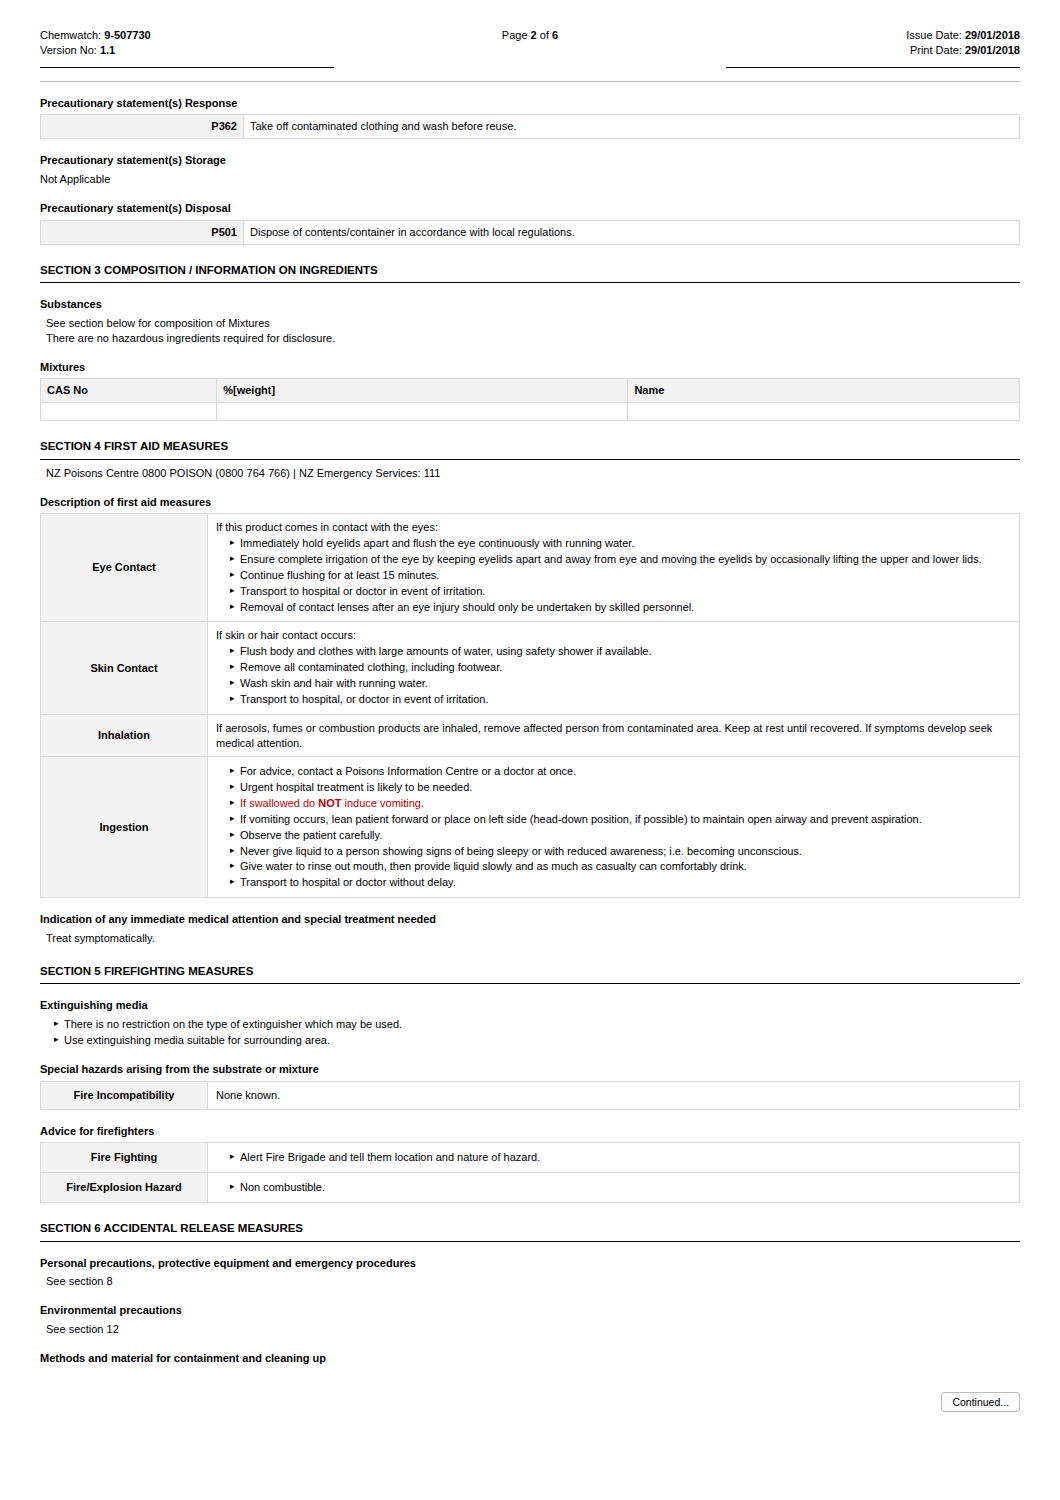| Chemwatch: 9-507730 | Page 2 of 6 | Issue Date: 29/01/2018 |
| Version No: 1.1 | | Print Date: 29/01/2018 |
RESENE MEMBRANE PRIMER
Precautionary statement(s) Response
| P362 | Take off contaminated clothing and wash before reuse. |
Precautionary statement(s) Storage
Not Applicable
Precautionary statement(s) Disposal
| P501 | Dispose of contents/container in accordance with local regulations. |
SECTION 3 COMPOSITION / INFORMATION ON INGREDIENTS
Substances
See section below for composition of Mixtures
There are no hazardous ingredients required for disclosure.
Mixtures
| CAS No | %[weight] | Name |
| --- | --- | --- |
SECTION 4 FIRST AID MEASURES
NZ Poisons Centre 0800 POISON (0800 764 766) | NZ Emergency Services: 111
Description of first aid measures
| Eye Contact | If this product comes in contact with the eyes: Immediately hold eyelids apart and flush the eye continuously with running water. Ensure complete irrigation of the eye by keeping eyelids apart and away from eye and moving the eyelids by occasionally lifting the upper and lower lids. Continue flushing for at least 15 minutes. Transport to hospital or doctor in event of irritation. Removal of contact lenses after an eye injury should only be undertaken by skilled personnel. |
| Skin Contact | If skin or hair contact occurs: Flush body and clothes with large amounts of water, using safety shower if available. Remove all contaminated clothing, including footwear. Wash skin and hair with running water. Transport to hospital, or doctor in event of irritation. |
| Inhalation | If aerosols, fumes or combustion products are inhaled, remove affected person from contaminated area. Keep at rest until recovered. If symptoms develop seek medical attention. |
| Ingestion | For advice, contact a Poisons Information Centre or a doctor at once. Urgent hospital treatment is likely to be needed. If swallowed do NOT induce vomiting. If vomiting occurs, lean patient forward or place on left side (head-down position, if possible) to maintain open airway and prevent aspiration. Observe the patient carefully. Never give liquid to a person showing signs of being sleepy or with reduced awareness; i.e. becoming unconscious. Give water to rinse out mouth, then provide liquid slowly and as much as casualty can comfortably drink. Transport to hospital or doctor without delay. |
Indication of any immediate medical attention and special treatment needed
Treat symptomatically.
SECTION 5 FIREFIGHTING MEASURES
Extinguishing media
There is no restriction on the type of extinguisher which may be used.
Use extinguishing media suitable for surrounding area.
Special hazards arising from the substrate or mixture
| Fire Incompatibility | None known. |
Advice for firefighters
| Fire Fighting | Alert Fire Brigade and tell them location and nature of hazard. |
| Fire/Explosion Hazard | Non combustible. |
SECTION 6 ACCIDENTAL RELEASE MEASURES
Personal precautions, protective equipment and emergency procedures
See section 8
Environmental precautions
See section 12
Methods and material for containment and cleaning up
Continued...